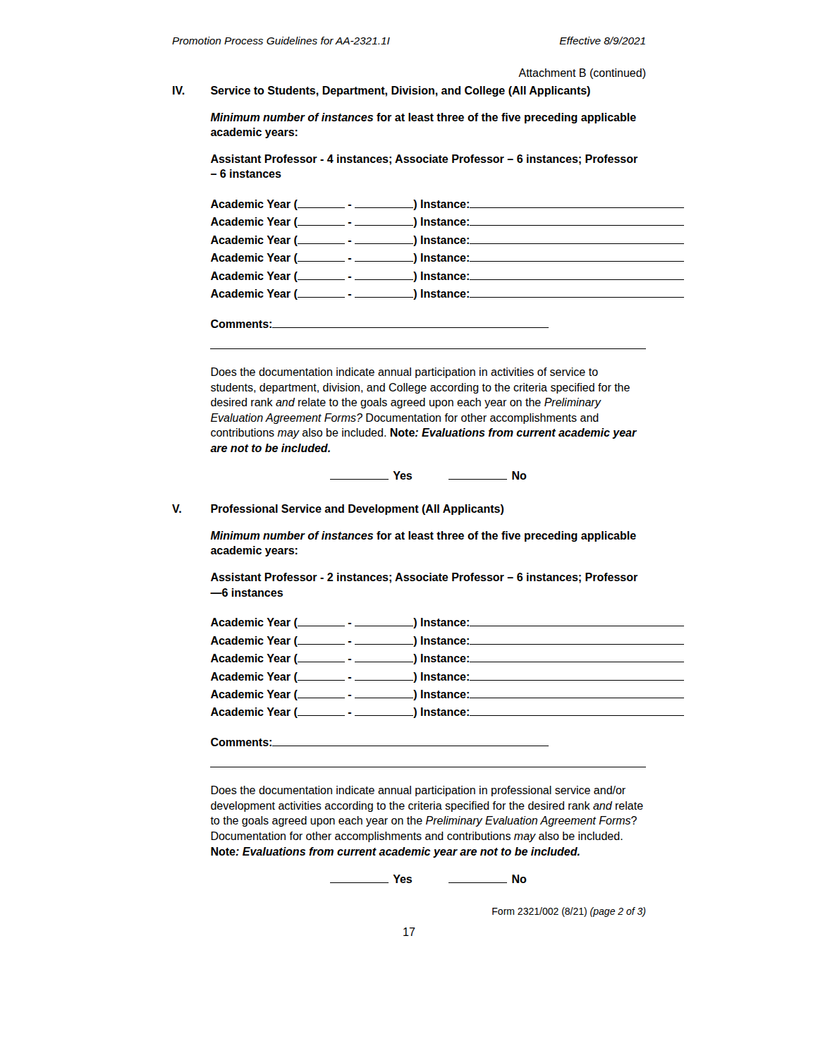Promotion Process Guidelines for AA-2321.1I Effective 8/9/2021
Attachment B (continued)
IV. Service to Students, Department, Division, and College (All Applicants)
Minimum number of instances for at least three of the five preceding applicable academic years:
Assistant Professor - 4 instances; Associate Professor – 6 instances; Professor – 6 instances
| Academic Year ( - ) Instance: |
| Academic Year ( - ) Instance: |
| Academic Year ( - ) Instance: |
| Academic Year ( - ) Instance: |
| Academic Year ( - ) Instance: |
| Academic Year ( - ) Instance: |
Comments:
Does the documentation indicate annual participation in activities of service to students, department, division, and College according to the criteria specified for the desired rank and relate to the goals agreed upon each year on the Preliminary Evaluation Agreement Forms? Documentation for other accomplishments and contributions may also be included. Note: Evaluations from current academic year are not to be included.
Yes No
V. Professional Service and Development (All Applicants)
Minimum number of instances for at least three of the five preceding applicable academic years:
Assistant Professor - 2 instances; Associate Professor – 6 instances; Professor—6 instances
| Academic Year ( - ) Instance: |
| Academic Year ( - ) Instance: |
| Academic Year ( - ) Instance: |
| Academic Year ( - ) Instance: |
| Academic Year ( - ) Instance: |
| Academic Year ( - ) Instance: |
Comments:
Does the documentation indicate annual participation in professional service and/or development activities according to the criteria specified for the desired rank and relate to the goals agreed upon each year on the Preliminary Evaluation Agreement Forms? Documentation for other accomplishments and contributions may also be included. Note: Evaluations from current academic year are not to be included.
Yes No
Form 2321/002 (8/21) (page 2 of 3)
17